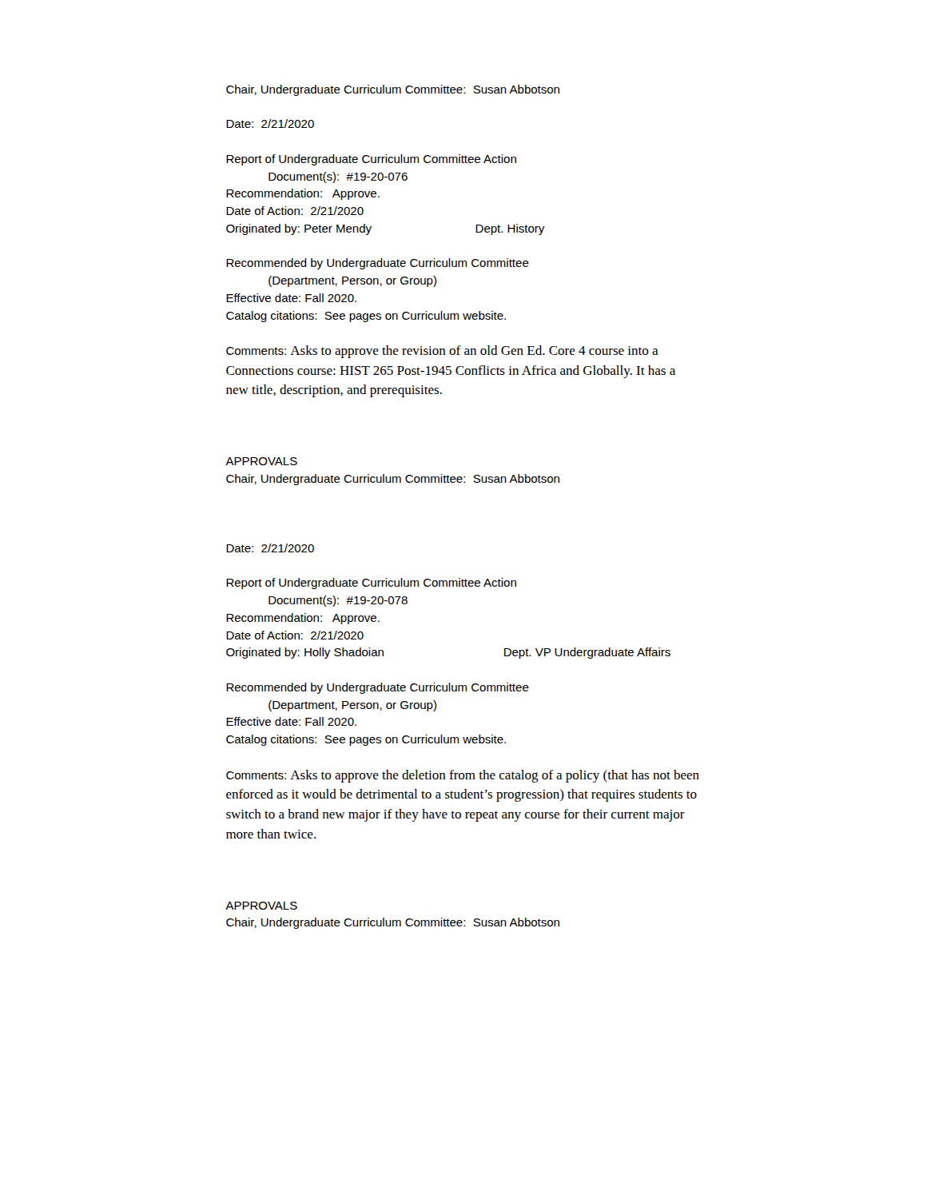Chair, Undergraduate Curriculum Committee: Susan Abbotson
Date: 2/21/2020
Report of Undergraduate Curriculum Committee Action
Document(s): #19-20-076
Recommendation: Approve.
Date of Action: 2/21/2020
Originated by: Peter Mendy Dept. History
Recommended by Undergraduate Curriculum Committee
(Department, Person, or Group)
Effective date: Fall 2020.
Catalog citations: See pages on Curriculum website.
Comments: Asks to approve the revision of an old Gen Ed. Core 4 course into a Connections course: HIST 265 Post-1945 Conflicts in Africa and Globally. It has a new title, description, and prerequisites.
APPROVALS
Chair, Undergraduate Curriculum Committee: Susan Abbotson
Date: 2/21/2020
Report of Undergraduate Curriculum Committee Action
Document(s): #19-20-078
Recommendation: Approve.
Date of Action: 2/21/2020
Originated by: Holly Shadoian Dept. VP Undergraduate Affairs
Recommended by Undergraduate Curriculum Committee
(Department, Person, or Group)
Effective date: Fall 2020.
Catalog citations: See pages on Curriculum website.
Comments: Asks to approve the deletion from the catalog of a policy (that has not been enforced as it would be detrimental to a student’s progression) that requires students to switch to a brand new major if they have to repeat any course for their current major more than twice.
APPROVALS
Chair, Undergraduate Curriculum Committee: Susan Abbotson